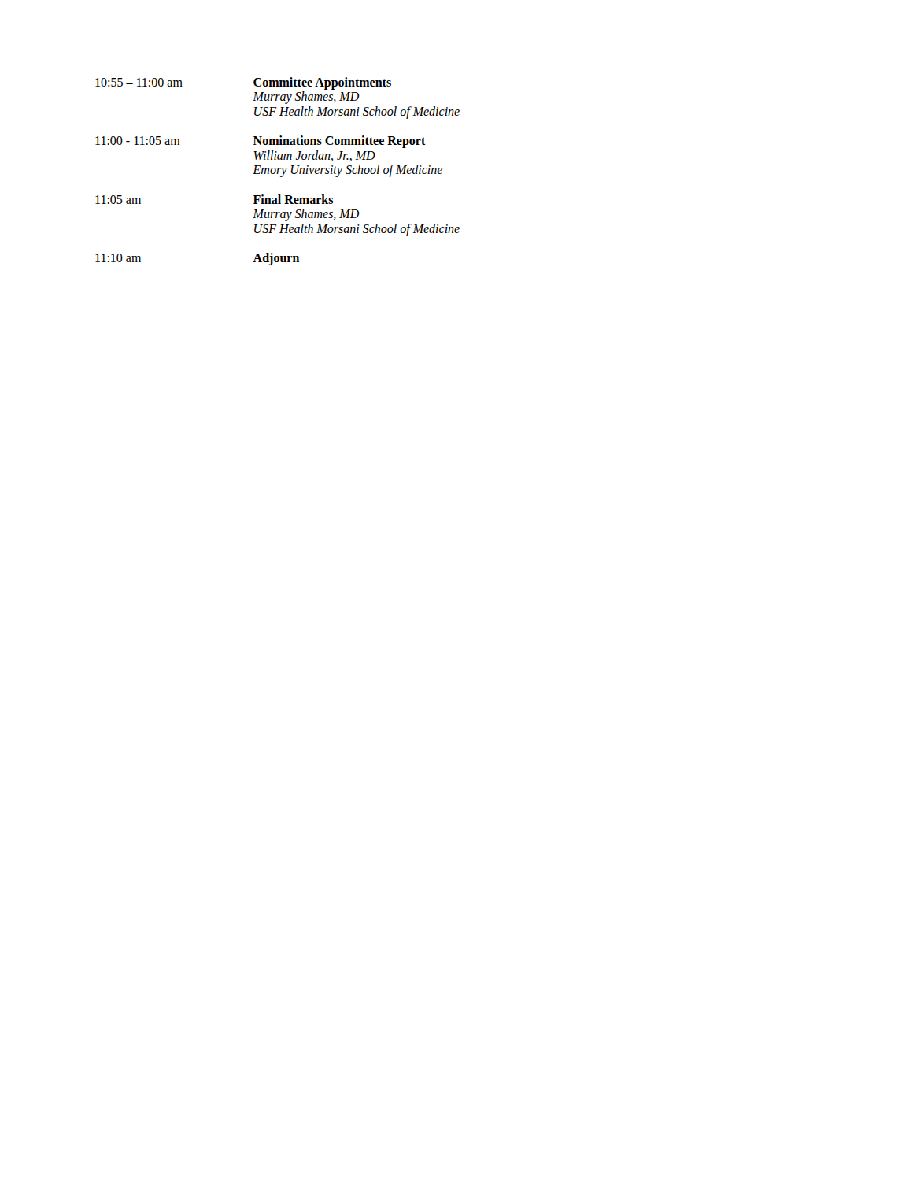| 10:55 – 11:00 am | Committee Appointments Murray Shames, MD USF Health Morsani School of Medicine |
| 11:00 - 11:05 am | Nominations Committee Report William Jordan, Jr., MD Emory University School of Medicine |
| 11:05 am | Final Remarks Murray Shames, MD USF Health Morsani School of Medicine |
| 11:10 am | Adjourn |